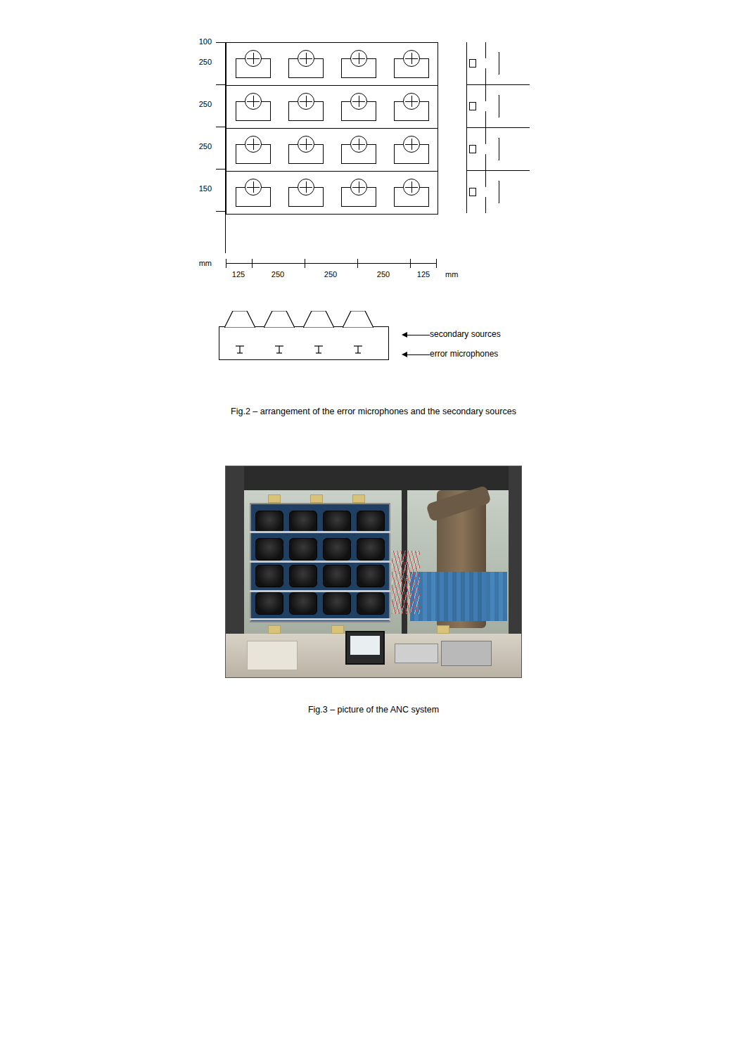100
250
250
250
150
mm
125
250
250
250
125
mm
secondary sources
error microphones
Fig.2 – arrangement of the error microphones and the secondary sources
Fig.3 – picture of the ANC system